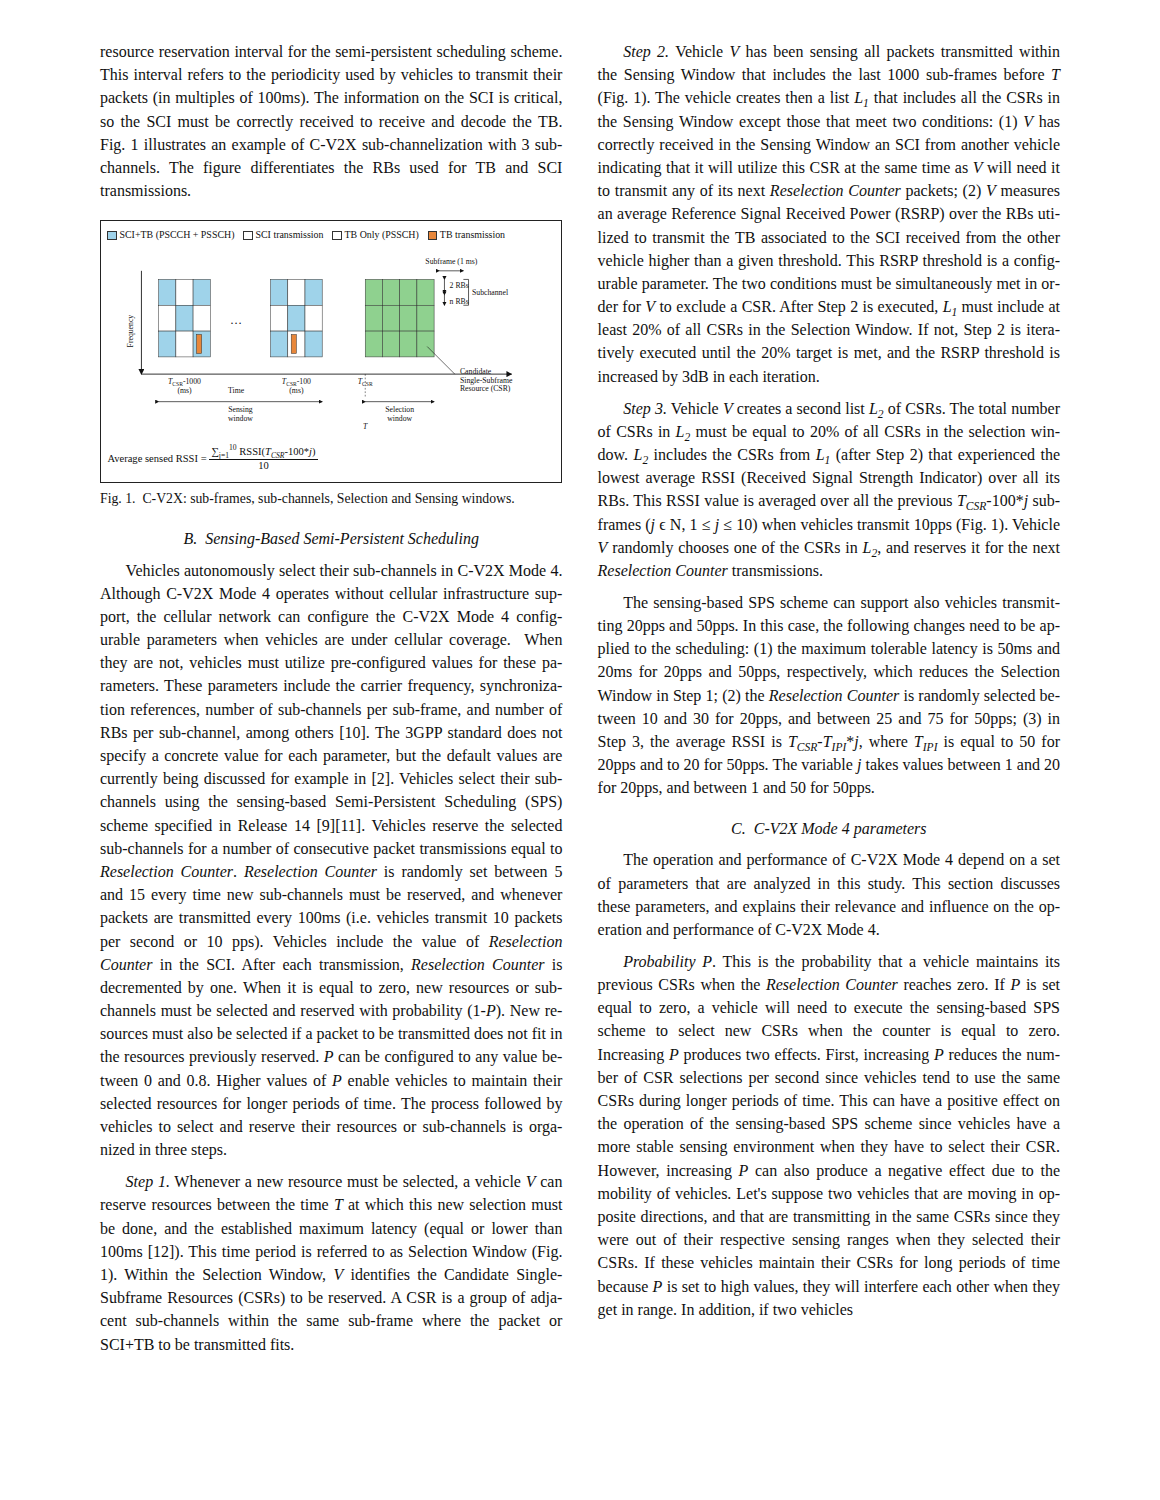resource reservation interval for the semi-persistent scheduling scheme. This interval refers to the periodicity used by vehicles to transmit their packets (in multiples of 100ms). The information on the SCI is critical, so the SCI must be correctly received to receive and decode the TB. Fig. 1 illustrates an example of C-V2X sub-channelization with 3 sub-channels. The figure differentiates the RBs used for TB and SCI transmissions.
SCI+TB (PSCCH + PSSCH) SCI transmission TB Only (PSSCH) TB transmission
Frequency Subframe (1 ms) … 2 RBs n RBs Subchannel Time TCSR-1000 (ms) TCSR-100 (ms) TCSR Sensing window Selection window T Candidate Single-Subframe Resource (CSR)
Average sensed RSSI = ∑j=110 RSSI(TCSR-100*j) 10
Fig. 1. C-V2X: sub-frames, sub-channels, Selection and Sensing windows.
B. Sensing-Based Semi-Persistent Scheduling
Vehicles autonomously select their sub-channels in C-V2X Mode 4. Although C-V2X Mode 4 operates without cellular infrastructure support, the cellular network can configure the C-V2X Mode 4 configurable parameters when vehicles are under cellular coverage. When they are not, vehicles must utilize pre-configured values for these parameters. These parameters include the carrier frequency, synchronization references, number of sub-channels per sub-frame, and number of RBs per sub-channel, among others [10]. The 3GPP standard does not specify a concrete value for each parameter, but the default values are currently being discussed for example in [2]. Vehicles select their sub-channels using the sensing-based Semi-Persistent Scheduling (SPS) scheme specified in Release 14 [9][11]. Vehicles reserve the selected sub-channels for a number of consecutive packet transmissions equal to Reselection Counter. Reselection Counter is randomly set between 5 and 15 every time new sub-channels must be reserved, and whenever packets are transmitted every 100ms (i.e. vehicles transmit 10 packets per second or 10 pps). Vehicles include the value of Reselection Counter in the SCI. After each transmission, Reselection Counter is decremented by one. When it is equal to zero, new resources or sub-channels must be selected and reserved with probability (1-P). New resources must also be selected if a packet to be transmitted does not fit in the resources previously reserved. P can be configured to any value between 0 and 0.8. Higher values of P enable vehicles to maintain their selected resources for longer periods of time. The process followed by vehicles to select and reserve their resources or sub-channels is organized in three steps.
Step 1. Whenever a new resource must be selected, a vehicle V can reserve resources between the time T at which this new selection must be done, and the established maximum latency (equal or lower than 100ms [12]). This time period is referred to as Selection Window (Fig. 1). Within the Selection Window, V identifies the Candidate Single-Subframe Resources (CSRs) to be reserved. A CSR is a group of adjacent sub-channels within the same sub-frame where the packet or SCI+TB to be transmitted fits.
Step 2. Vehicle V has been sensing all packets transmitted within the Sensing Window that includes the last 1000 sub-frames before T (Fig. 1). The vehicle creates then a list L1 that includes all the CSRs in the Sensing Window except those that meet two conditions: (1) V has correctly received in the Sensing Window an SCI from another vehicle indicating that it will utilize this CSR at the same time as V will need it to transmit any of its next Reselection Counter packets; (2) V measures an average Reference Signal Received Power (RSRP) over the RBs utilized to transmit the TB associated to the SCI received from the other vehicle higher than a given threshold. This RSRP threshold is a configurable parameter. The two conditions must be simultaneously met in order for V to exclude a CSR. After Step 2 is executed, L1 must include at least 20% of all CSRs in the Selection Window. If not, Step 2 is iteratively executed until the 20% target is met, and the RSRP threshold is increased by 3dB in each iteration.
Step 3. Vehicle V creates a second list L2 of CSRs. The total number of CSRs in L2 must be equal to 20% of all CSRs in the selection window. L2 includes the CSRs from L1 (after Step 2) that experienced the lowest average RSSI (Received Signal Strength Indicator) over all its RBs. This RSSI value is averaged over all the previous TCSR-100*j sub-frames (j ϵ N, 1 ≤ j ≤ 10) when vehicles transmit 10pps (Fig. 1). Vehicle V randomly chooses one of the CSRs in L2, and reserves it for the next Reselection Counter transmissions.
The sensing-based SPS scheme can support also vehicles transmitting 20pps and 50pps. In this case, the following changes need to be applied to the scheduling: (1) the maximum tolerable latency is 50ms and 20ms for 20pps and 50pps, respectively, which reduces the Selection Window in Step 1; (2) the Reselection Counter is randomly selected between 10 and 30 for 20pps, and between 25 and 75 for 50pps; (3) in Step 3, the average RSSI is TCSR-TIPI*j, where TIPI is equal to 50 for 20pps and to 20 for 50pps. The variable j takes values between 1 and 20 for 20pps, and between 1 and 50 for 50pps.
C. C-V2X Mode 4 parameters
The operation and performance of C-V2X Mode 4 depend on a set of parameters that are analyzed in this study. This section discusses these parameters, and explains their relevance and influence on the operation and performance of C-V2X Mode 4.
Probability P. This is the probability that a vehicle maintains its previous CSRs when the Reselection Counter reaches zero. If P is set equal to zero, a vehicle will need to execute the sensing-based SPS scheme to select new CSRs when the counter is equal to zero. Increasing P produces two effects. First, increasing P reduces the number of CSR selections per second since vehicles tend to use the same CSRs during longer periods of time. This can have a positive effect on the operation of the sensing-based SPS scheme since vehicles have a more stable sensing environment when they have to select their CSR. However, increasing P can also produce a negative effect due to the mobility of vehicles. Let's suppose two vehicles that are moving in opposite directions, and that are transmitting in the same CSRs since they were out of their respective sensing ranges when they selected their CSRs. If these vehicles maintain their CSRs for long periods of time because P is set to high values, they will interfere each other when they get in range. In addition, if two vehicles